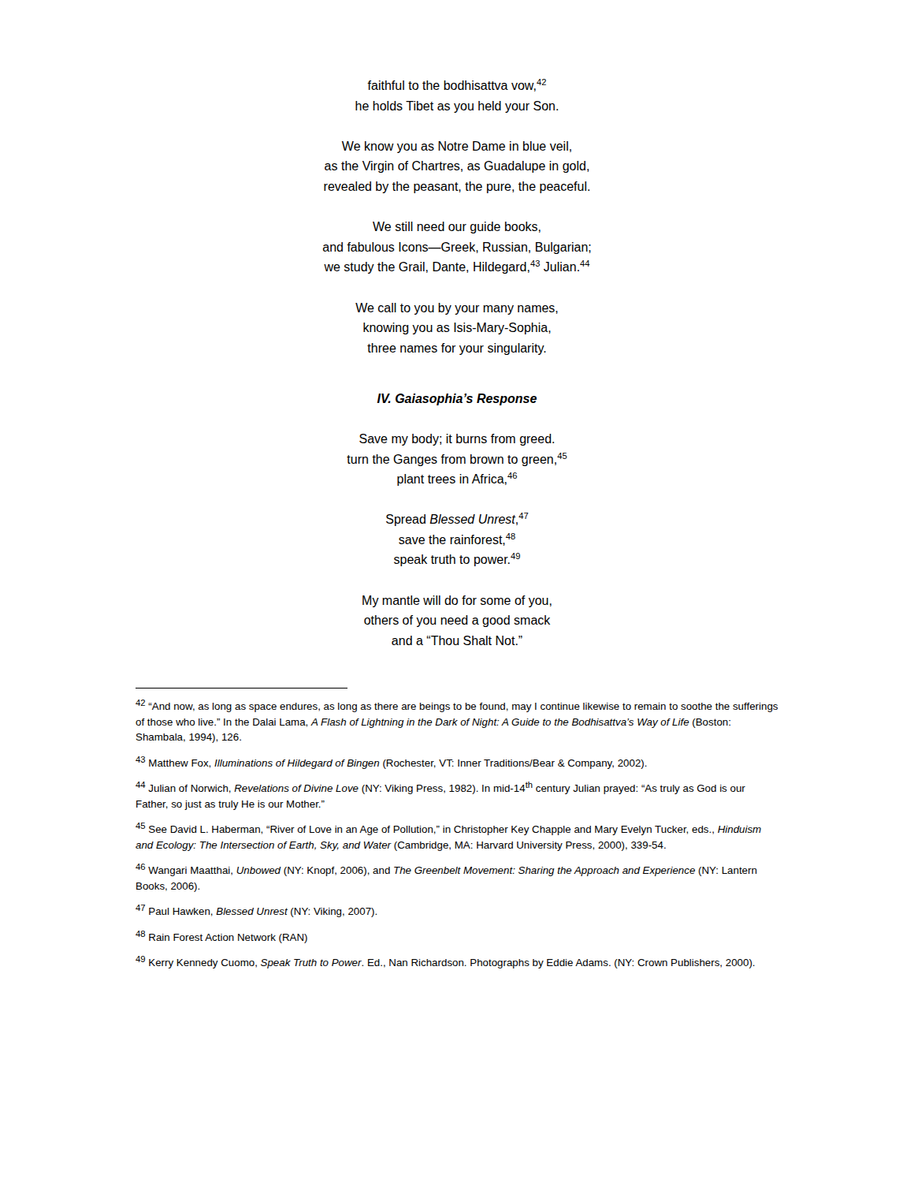faithful to the bodhisattva vow,42
he holds Tibet as you held your Son.
We know you as Notre Dame in blue veil,
as the Virgin of Chartres, as Guadalupe in gold,
revealed by the peasant, the pure, the peaceful.
We still need our guide books,
and fabulous Icons—Greek, Russian, Bulgarian;
we study the Grail, Dante, Hildegard,43 Julian.44
We call to you by your many names,
knowing you as Isis-Mary-Sophia,
three names for your singularity.
IV. Gaiasophia’s Response
Save my body; it burns from greed.
turn the Ganges from brown to green,45
plant trees in Africa,46
Spread Blessed Unrest,47
save the rainforest,48
speak truth to power.49
My mantle will do for some of you,
others of you need a good smack
and a “Thou Shalt Not.”
42 “And now, as long as space endures, as long as there are beings to be found, may I continue likewise to remain to soothe the sufferings of those who live.” In the Dalai Lama, A Flash of Lightning in the Dark of Night: A Guide to the Bodhisattva’s Way of Life (Boston: Shambala, 1994), 126.
43 Matthew Fox, Illuminations of Hildegard of Bingen (Rochester, VT: Inner Traditions/Bear & Company, 2002).
44 Julian of Norwich, Revelations of Divine Love (NY: Viking Press, 1982). In mid-14th century Julian prayed: “As truly as God is our Father, so just as truly He is our Mother.”
45 See David L. Haberman, “River of Love in an Age of Pollution,” in Christopher Key Chapple and Mary Evelyn Tucker, eds., Hinduism and Ecology: The Intersection of Earth, Sky, and Water (Cambridge, MA: Harvard University Press, 2000), 339-54.
46 Wangari Maatthai, Unbowed (NY: Knopf, 2006), and The Greenbelt Movement: Sharing the Approach and Experience (NY: Lantern Books, 2006).
47 Paul Hawken, Blessed Unrest (NY: Viking, 2007).
48 Rain Forest Action Network (RAN)
49 Kerry Kennedy Cuomo, Speak Truth to Power. Ed., Nan Richardson. Photographs by Eddie Adams. (NY: Crown Publishers, 2000).